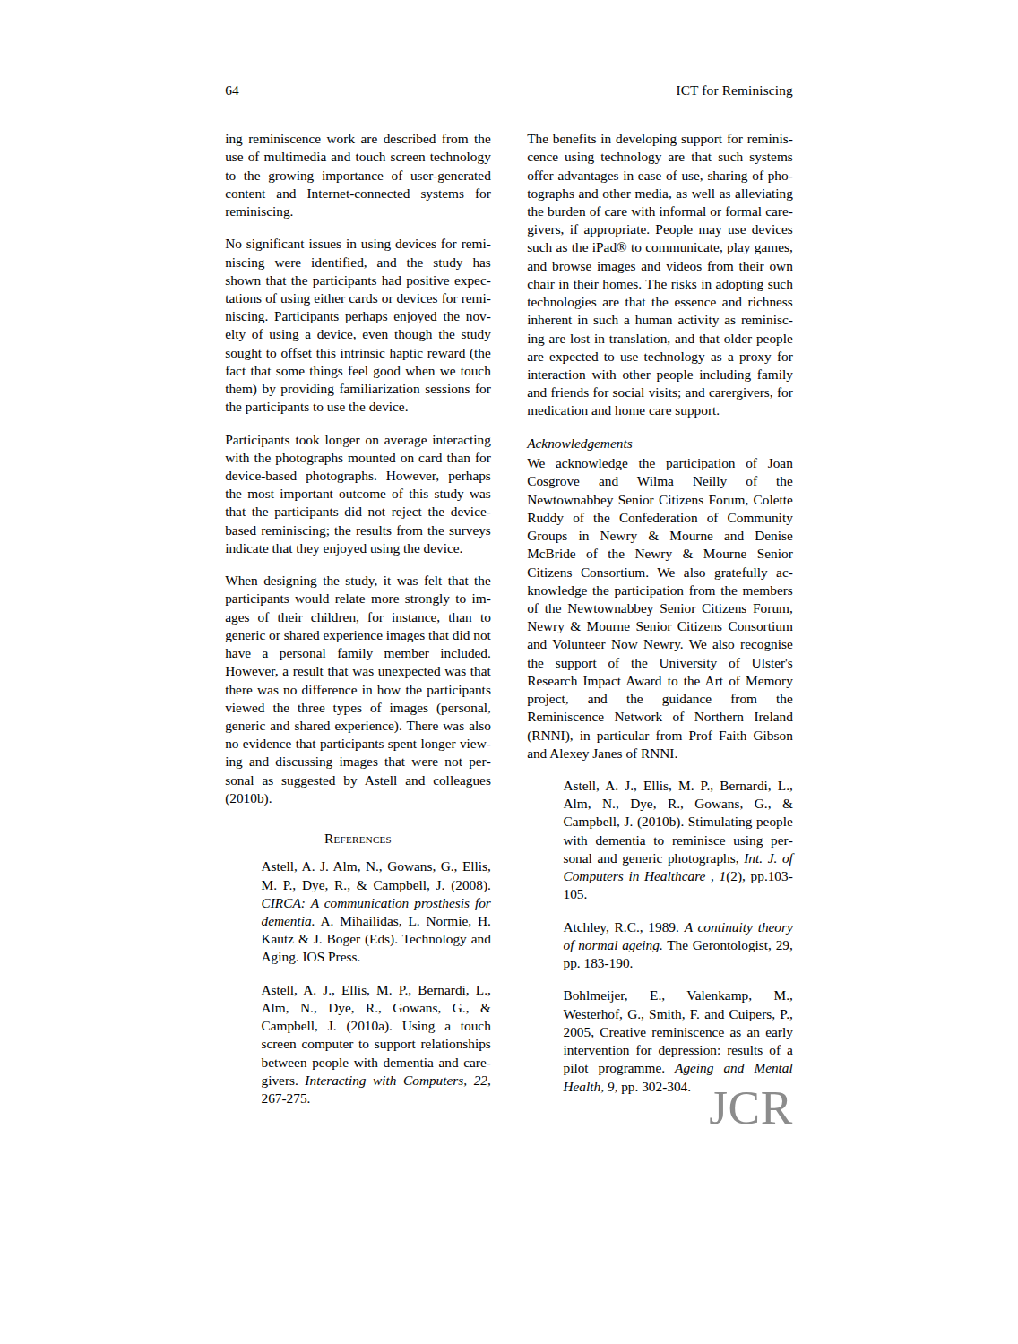64 ICT for Reminiscing
ing reminiscence work are described from the use of multimedia and touch screen technology to the growing importance of user-generated content and Internet-connected systems for reminiscing.
No significant issues in using devices for reminiscing were identified, and the study has shown that the participants had positive expectations of using either cards or devices for reminiscing. Participants perhaps enjoyed the novelty of using a device, even though the study sought to offset this intrinsic haptic reward (the fact that some things feel good when we touch them) by providing familiarization sessions for the participants to use the device.
Participants took longer on average interacting with the photographs mounted on card than for device-based photographs. However, perhaps the most important outcome of this study was that the participants did not reject the device-based reminiscing; the results from the surveys indicate that they enjoyed using the device.
When designing the study, it was felt that the participants would relate more strongly to images of their children, for instance, than to generic or shared experience images that did not have a personal family member included. However, a result that was unexpected was that there was no difference in how the participants viewed the three types of images (personal, generic and shared experience). There was also no evidence that participants spent longer viewing and discussing images that were not personal as suggested by Astell and colleagues (2010b).
References
Astell, A. J. Alm, N., Gowans, G., Ellis, M. P., Dye, R., & Campbell, J. (2008). CIRCA: A communication prosthesis for dementia. A. Mihailidas, L. Normie, H. Kautz & J. Boger (Eds). Technology and Aging. IOS Press.
Astell, A. J., Ellis, M. P., Bernardi, L., Alm, N., Dye, R., Gowans, G., & Campbell, J. (2010a). Using a touch screen computer to support relationships between people with dementia and caregivers. Interacting with Computers, 22, 267-275.
The benefits in developing support for reminiscence using technology are that such systems offer advantages in ease of use, sharing of photographs and other media, as well as alleviating the burden of care with informal or formal caregivers, if appropriate. People may use devices such as the iPad® to communicate, play games, and browse images and videos from their own chair in their homes. The risks in adopting such technologies are that the essence and richness inherent in such a human activity as reminiscing are lost in translation, and that older people are expected to use technology as a proxy for interaction with other people including family and friends for social visits; and carergivers, for medication and home care support.
Acknowledgements
We acknowledge the participation of Joan Cosgrove and Wilma Neilly of the Newtownabbey Senior Citizens Forum, Colette Ruddy of the Confederation of Community Groups in Newry & Mourne and Denise McBride of the Newry & Mourne Senior Citizens Consortium. We also gratefully acknowledge the participation from the members of the Newtownabbey Senior Citizens Forum, Newry & Mourne Senior Citizens Consortium and Volunteer Now Newry. We also recognise the support of the University of Ulster's Research Impact Award to the Art of Memory project, and the guidance from the Reminiscence Network of Northern Ireland (RNNI), in particular from Prof Faith Gibson and Alexey Janes of RNNI.
Astell, A. J., Ellis, M. P., Bernardi, L., Alm, N., Dye, R., Gowans, G., & Campbell, J. (2010b). Stimulating people with dementia to reminisce using personal and generic photographs, Int. J. of Computers in Healthcare , 1(2), pp.103-105.
Atchley, R.C., 1989. A continuity theory of normal ageing. The Gerontologist, 29, pp. 183-190.
Bohlmeijer, E., Valenkamp, M., Westerhof, G., Smith, F. and Cuipers, P., 2005, Creative reminiscence as an early intervention for depression: results of a pilot programme. Ageing and Mental Health, 9, pp. 302-304.
JCR